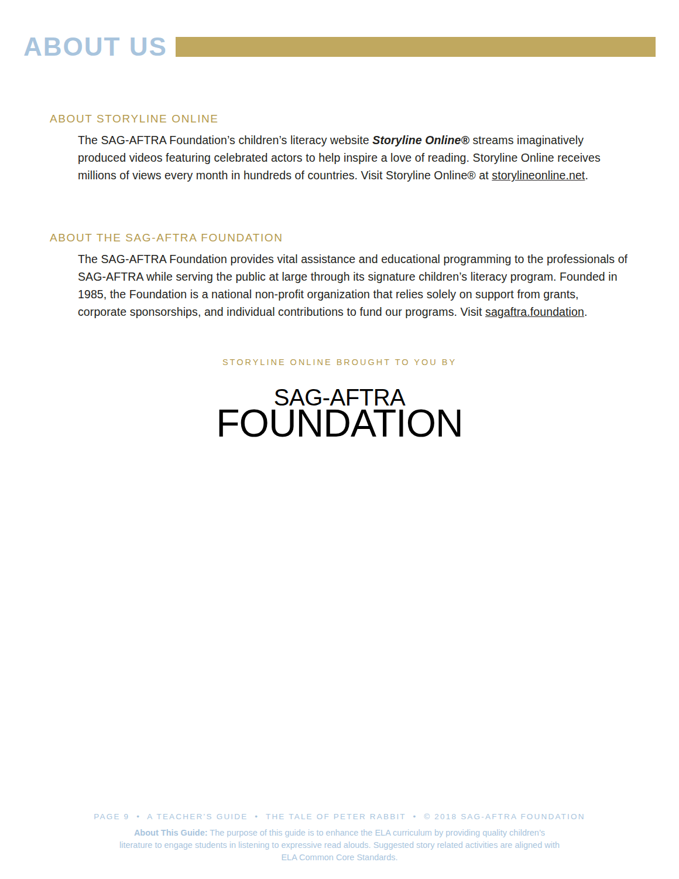ABOUT US
About Storyline Online
The SAG-AFTRA Foundation’s children’s literacy website Storyline Online® streams imaginatively produced videos featuring celebrated actors to help inspire a love of reading. Storyline Online receives millions of views every month in hundreds of countries. Visit Storyline Online® at storylineonline.net.
About the SAG-AFTRA Foundation
The SAG-AFTRA Foundation provides vital assistance and educational programming to the professionals of SAG-AFTRA while serving the public at large through its signature children’s literacy program. Founded in 1985, the Foundation is a national non-profit organization that relies solely on support from grants, corporate sponsorships, and individual contributions to fund our programs. Visit sagaftra.foundation.
Storyline Online brought to you by
SAG-AFTRA FOUNDATION
Page 9 • A Teacher’s Guide • The Tale of Peter Rabbit • © 2018 SAG-AFTRA Foundation
About This Guide: The purpose of this guide is to enhance the ELA curriculum by providing quality children’s literature to engage students in listening to expressive read alouds. Suggested story related activities are aligned with ELA Common Core Standards.